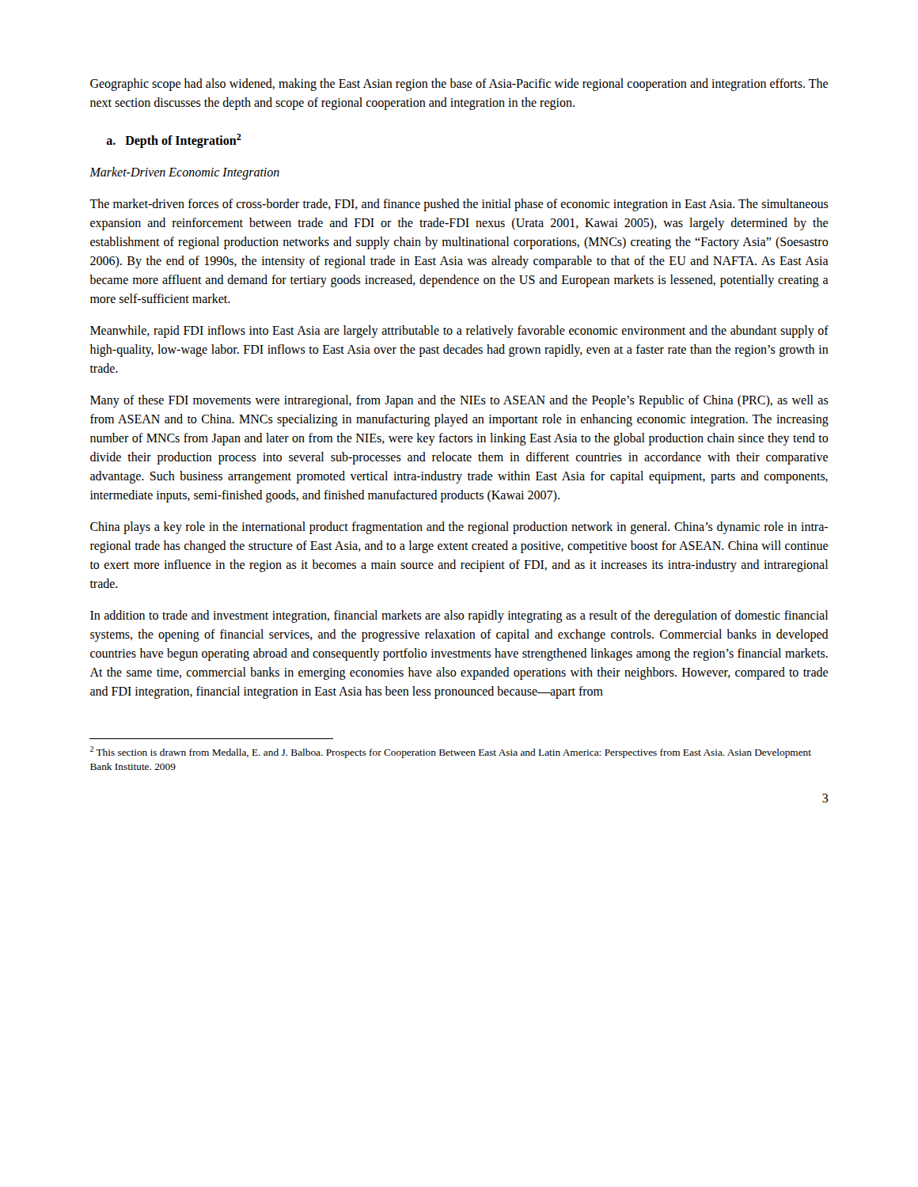Geographic scope had also widened, making the East Asian region the base of Asia-Pacific wide regional cooperation and integration efforts. The next section discusses the depth and scope of regional cooperation and integration in the region.
a. Depth of Integration2
Market-Driven Economic Integration
The market-driven forces of cross-border trade, FDI, and finance pushed the initial phase of economic integration in East Asia. The simultaneous expansion and reinforcement between trade and FDI or the trade-FDI nexus (Urata 2001, Kawai 2005), was largely determined by the establishment of regional production networks and supply chain by multinational corporations, (MNCs) creating the “Factory Asia” (Soesastro 2006). By the end of 1990s, the intensity of regional trade in East Asia was already comparable to that of the EU and NAFTA. As East Asia became more affluent and demand for tertiary goods increased, dependence on the US and European markets is lessened, potentially creating a more self-sufficient market.
Meanwhile, rapid FDI inflows into East Asia are largely attributable to a relatively favorable economic environment and the abundant supply of high-quality, low-wage labor. FDI inflows to East Asia over the past decades had grown rapidly, even at a faster rate than the region’s growth in trade.
Many of these FDI movements were intraregional, from Japan and the NIEs to ASEAN and the People’s Republic of China (PRC), as well as from ASEAN and to China. MNCs specializing in manufacturing played an important role in enhancing economic integration. The increasing number of MNCs from Japan and later on from the NIEs, were key factors in linking East Asia to the global production chain since they tend to divide their production process into several sub-processes and relocate them in different countries in accordance with their comparative advantage. Such business arrangement promoted vertical intra-industry trade within East Asia for capital equipment, parts and components, intermediate inputs, semi-finished goods, and finished manufactured products (Kawai 2007).
China plays a key role in the international product fragmentation and the regional production network in general. China’s dynamic role in intra-regional trade has changed the structure of East Asia, and to a large extent created a positive, competitive boost for ASEAN. China will continue to exert more influence in the region as it becomes a main source and recipient of FDI, and as it increases its intra-industry and intraregional trade.
In addition to trade and investment integration, financial markets are also rapidly integrating as a result of the deregulation of domestic financial systems, the opening of financial services, and the progressive relaxation of capital and exchange controls. Commercial banks in developed countries have begun operating abroad and consequently portfolio investments have strengthened linkages among the region’s financial markets. At the same time, commercial banks in emerging economies have also expanded operations with their neighbors. However, compared to trade and FDI integration, financial integration in East Asia has been less pronounced because—apart from
2 This section is drawn from Medalla, E. and J. Balboa. Prospects for Cooperation Between East Asia and Latin America: Perspectives from East Asia. Asian Development Bank Institute. 2009
3